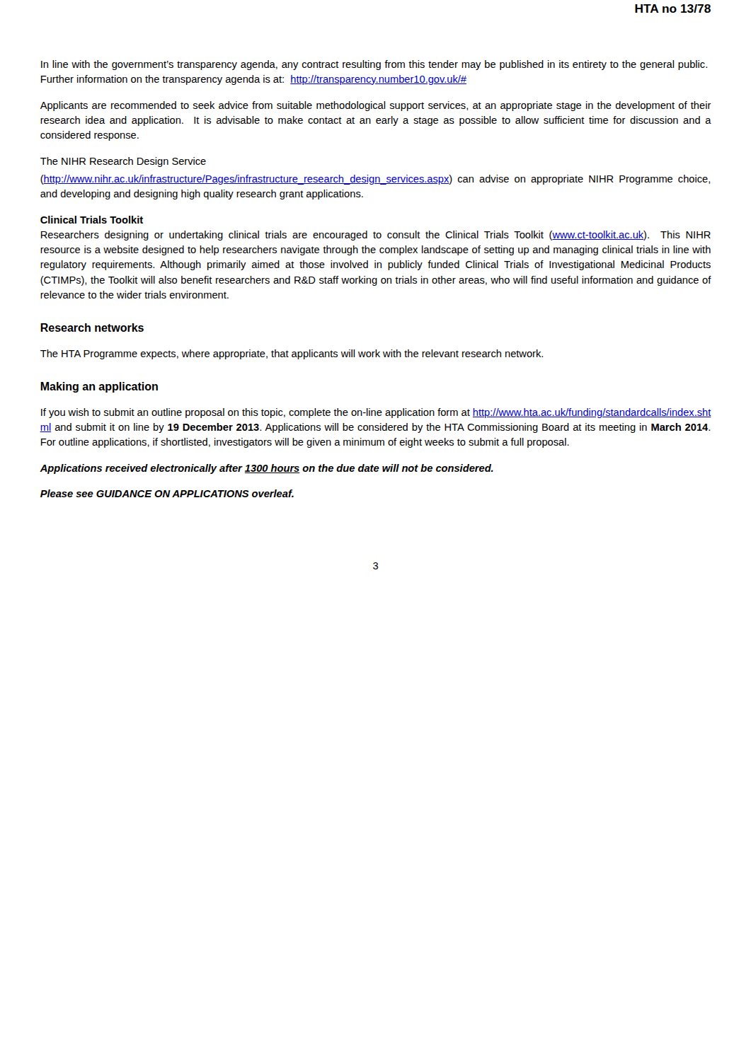HTA no 13/78
In line with the government’s transparency agenda, any contract resulting from this tender may be published in its entirety to the general public. Further information on the transparency agenda is at: http://transparency.number10.gov.uk/#
Applicants are recommended to seek advice from suitable methodological support services, at an appropriate stage in the development of their research idea and application. It is advisable to make contact at an early a stage as possible to allow sufficient time for discussion and a considered response.
The NIHR Research Design Service
(http://www.nihr.ac.uk/infrastructure/Pages/infrastructure_research_design_services.aspx) can advise on appropriate NIHR Programme choice, and developing and designing high quality research grant applications.
Clinical Trials Toolkit
Researchers designing or undertaking clinical trials are encouraged to consult the Clinical Trials Toolkit (www.ct-toolkit.ac.uk). This NIHR resource is a website designed to help researchers navigate through the complex landscape of setting up and managing clinical trials in line with regulatory requirements. Although primarily aimed at those involved in publicly funded Clinical Trials of Investigational Medicinal Products (CTIMPs), the Toolkit will also benefit researchers and R&D staff working on trials in other areas, who will find useful information and guidance of relevance to the wider trials environment.
Research networks
The HTA Programme expects, where appropriate, that applicants will work with the relevant research network.
Making an application
If you wish to submit an outline proposal on this topic, complete the on-line application form at http://www.hta.ac.uk/funding/standardcalls/index.shtml and submit it on line by 19 December 2013. Applications will be considered by the HTA Commissioning Board at its meeting in March 2014. For outline applications, if shortlisted, investigators will be given a minimum of eight weeks to submit a full proposal.
Applications received electronically after 1300 hours on the due date will not be considered.
Please see GUIDANCE ON APPLICATIONS overleaf.
3